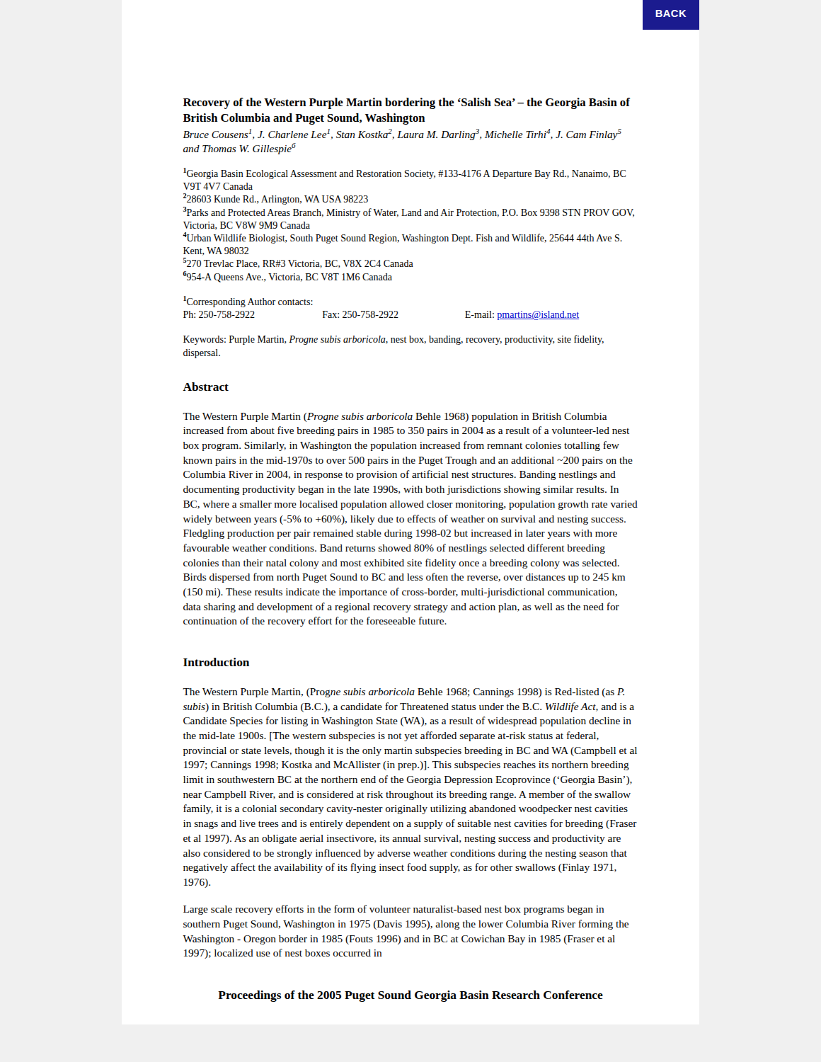BACK
Recovery of the Western Purple Martin bordering the ‘Salish Sea’ – the Georgia Basin of British Columbia and Puget Sound, Washington
Bruce Cousens1, J. Charlene Lee1, Stan Kostka2, Laura M. Darling3, Michelle Tirhi4, J. Cam Finlay5 and Thomas W. Gillespie6
1Georgia Basin Ecological Assessment and Restoration Society, #133-4176 A Departure Bay Rd., Nanaimo, BC V9T 4V7 Canada
228603 Kunde Rd., Arlington, WA USA 98223
3Parks and Protected Areas Branch, Ministry of Water, Land and Air Protection, P.O. Box 9398 STN PROV GOV, Victoria, BC V8W 9M9 Canada
4Urban Wildlife Biologist, South Puget Sound Region, Washington Dept. Fish and Wildlife, 25644 44th Ave S. Kent, WA 98032
5270 Trevlac Place, RR#3 Victoria, BC, V8X 2C4 Canada
6954-A Queens Ave., Victoria, BC V8T 1M6 Canada
1Corresponding Author contacts:
Ph: 250-758-2922 Fax: 250-758-2922 E-mail: pmartins@island.net
Keywords: Purple Martin, Progne subis arboricola, nest box, banding, recovery, productivity, site fidelity, dispersal.
Abstract
The Western Purple Martin (Progne subis arboricola Behle 1968) population in British Columbia increased from about five breeding pairs in 1985 to 350 pairs in 2004 as a result of a volunteer-led nest box program. Similarly, in Washington the population increased from remnant colonies totalling few known pairs in the mid-1970s to over 500 pairs in the Puget Trough and an additional ~200 pairs on the Columbia River in 2004, in response to provision of artificial nest structures. Banding nestlings and documenting productivity began in the late 1990s, with both jurisdictions showing similar results. In BC, where a smaller more localised population allowed closer monitoring, population growth rate varied widely between years (-5% to +60%), likely due to effects of weather on survival and nesting success. Fledgling production per pair remained stable during 1998-02 but increased in later years with more favourable weather conditions. Band returns showed 80% of nestlings selected different breeding colonies than their natal colony and most exhibited site fidelity once a breeding colony was selected. Birds dispersed from north Puget Sound to BC and less often the reverse, over distances up to 245 km (150 mi). These results indicate the importance of cross-border, multi-jurisdictional communication, data sharing and development of a regional recovery strategy and action plan, as well as the need for continuation of the recovery effort for the foreseeable future.
Introduction
The Western Purple Martin, (Progne subis arboricola Behle 1968; Cannings 1998) is Red-listed (as P. subis) in British Columbia (B.C.), a candidate for Threatened status under the B.C. Wildlife Act, and is a Candidate Species for listing in Washington State (WA), as a result of widespread population decline in the mid-late 1900s. [The western subspecies is not yet afforded separate at-risk status at federal, provincial or state levels, though it is the only martin subspecies breeding in BC and WA (Campbell et al 1997; Cannings 1998; Kostka and McAllister (in prep.)]. This subspecies reaches its northern breeding limit in southwestern BC at the northern end of the Georgia Depression Ecoprovince (‘Georgia Basin’), near Campbell River, and is considered at risk throughout its breeding range. A member of the swallow family, it is a colonial secondary cavity-nester originally utilizing abandoned woodpecker nest cavities in snags and live trees and is entirely dependent on a supply of suitable nest cavities for breeding (Fraser et al 1997). As an obligate aerial insectivore, its annual survival, nesting success and productivity are also considered to be strongly influenced by adverse weather conditions during the nesting season that negatively affect the availability of its flying insect food supply, as for other swallows (Finlay 1971, 1976).
Large scale recovery efforts in the form of volunteer naturalist-based nest box programs began in southern Puget Sound, Washington in 1975 (Davis 1995), along the lower Columbia River forming the Washington - Oregon border in 1985 (Fouts 1996) and in BC at Cowichan Bay in 1985 (Fraser et al 1997); localized use of nest boxes occurred in
Proceedings of the 2005 Puget Sound Georgia Basin Research Conference